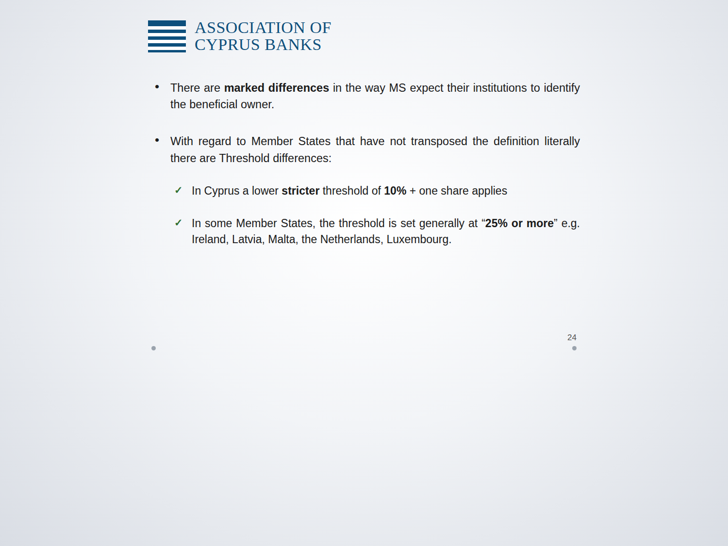Association of Cyprus Banks
There are marked differences in the way MS expect their institutions to identify the beneficial owner.
With regard to Member States that have not transposed the definition literally there are Threshold differences:
In Cyprus a lower stricter threshold of 10% + one share applies
In some Member States, the threshold is set generally at “25% or more” e.g. Ireland, Latvia, Malta, the Netherlands, Luxembourg.
24